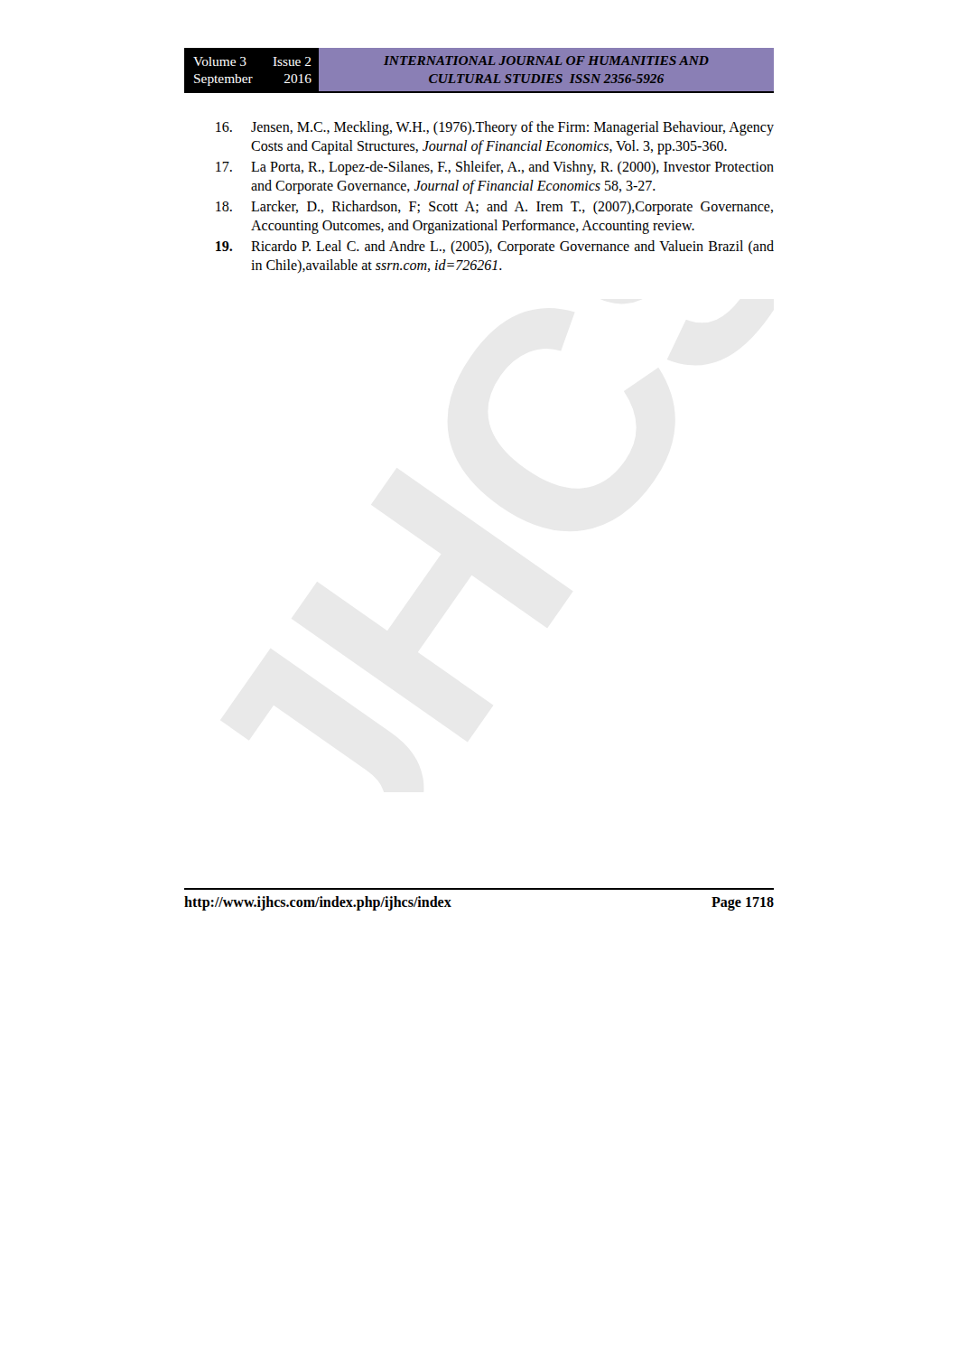Volume 3 Issue 2
September 2016
INTERNATIONAL JOURNAL OF HUMANITIES AND
CULTURAL STUDIES ISSN 2356-5926
IJHCS
16. Jensen, M.C., Meckling, W.H., (1976).Theory of the Firm: Managerial Behaviour, Agency Costs and Capital Structures, Journal of Financial Economics, Vol. 3, pp.305-360.
17. La Porta, R., Lopez-de-Silanes, F., Shleifer, A., and Vishny, R. (2000), Investor Protection and Corporate Governance, Journal of Financial Economics 58, 3-27.
18. Larcker, D., Richardson, F; Scott A; and A. Irem T., (2007),Corporate Governance, Accounting Outcomes, and Organizational Performance, Accounting review.
19. Ricardo P. Leal C. and Andre L., (2005), Corporate Governance and Valuein Brazil (and in Chile),available at ssrn.com, id=726261.
http://www.ijhcs.com/index.php/ijhcs/index Page 1718